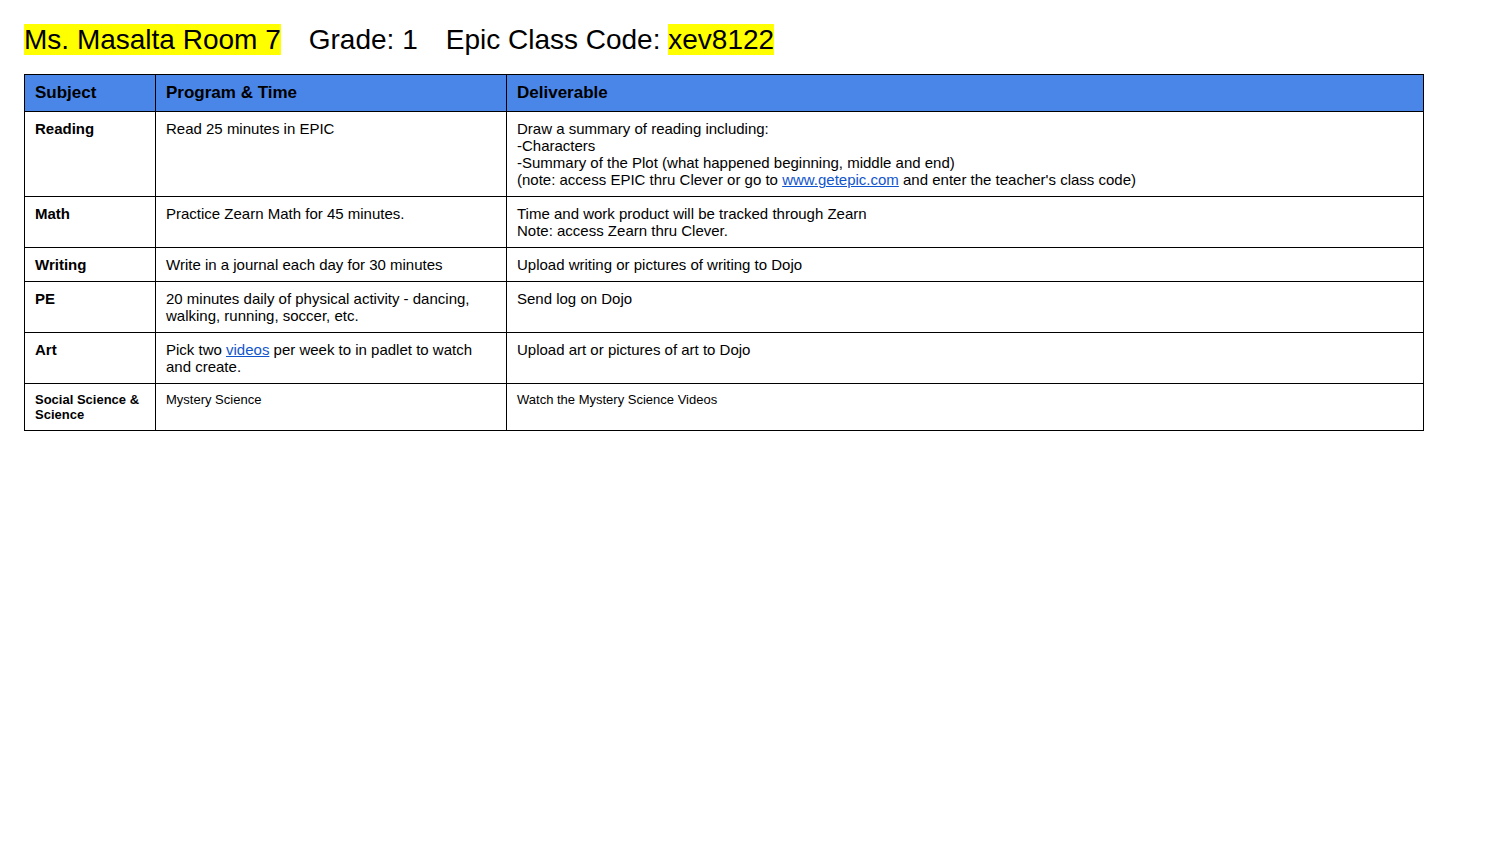Ms. Masalta Room 7 Grade: 1 Epic Class Code: xev8122
| Subject | Program & Time | Deliverable |
| --- | --- | --- |
| Reading | Read 25 minutes in EPIC | Draw a summary of reading including: -Characters -Summary of the Plot (what happened beginning, middle and end) (note: access EPIC thru Clever or go to www.getepic.com and enter the teacher's class code) |
| Math | Practice Zearn Math for 45 minutes. | Time and work product will be tracked through Zearn Note: access Zearn thru Clever. |
| Writing | Write in a journal each day for 30 minutes | Upload writing or pictures of writing to Dojo |
| PE | 20 minutes daily of physical activity - dancing, walking, running, soccer, etc. | Send log on Dojo |
| Art | Pick two videos per week to in padlet to watch and create. | Upload art or pictures of art to Dojo |
| Social Science & Science | Mystery Science | Watch the Mystery Science Videos |